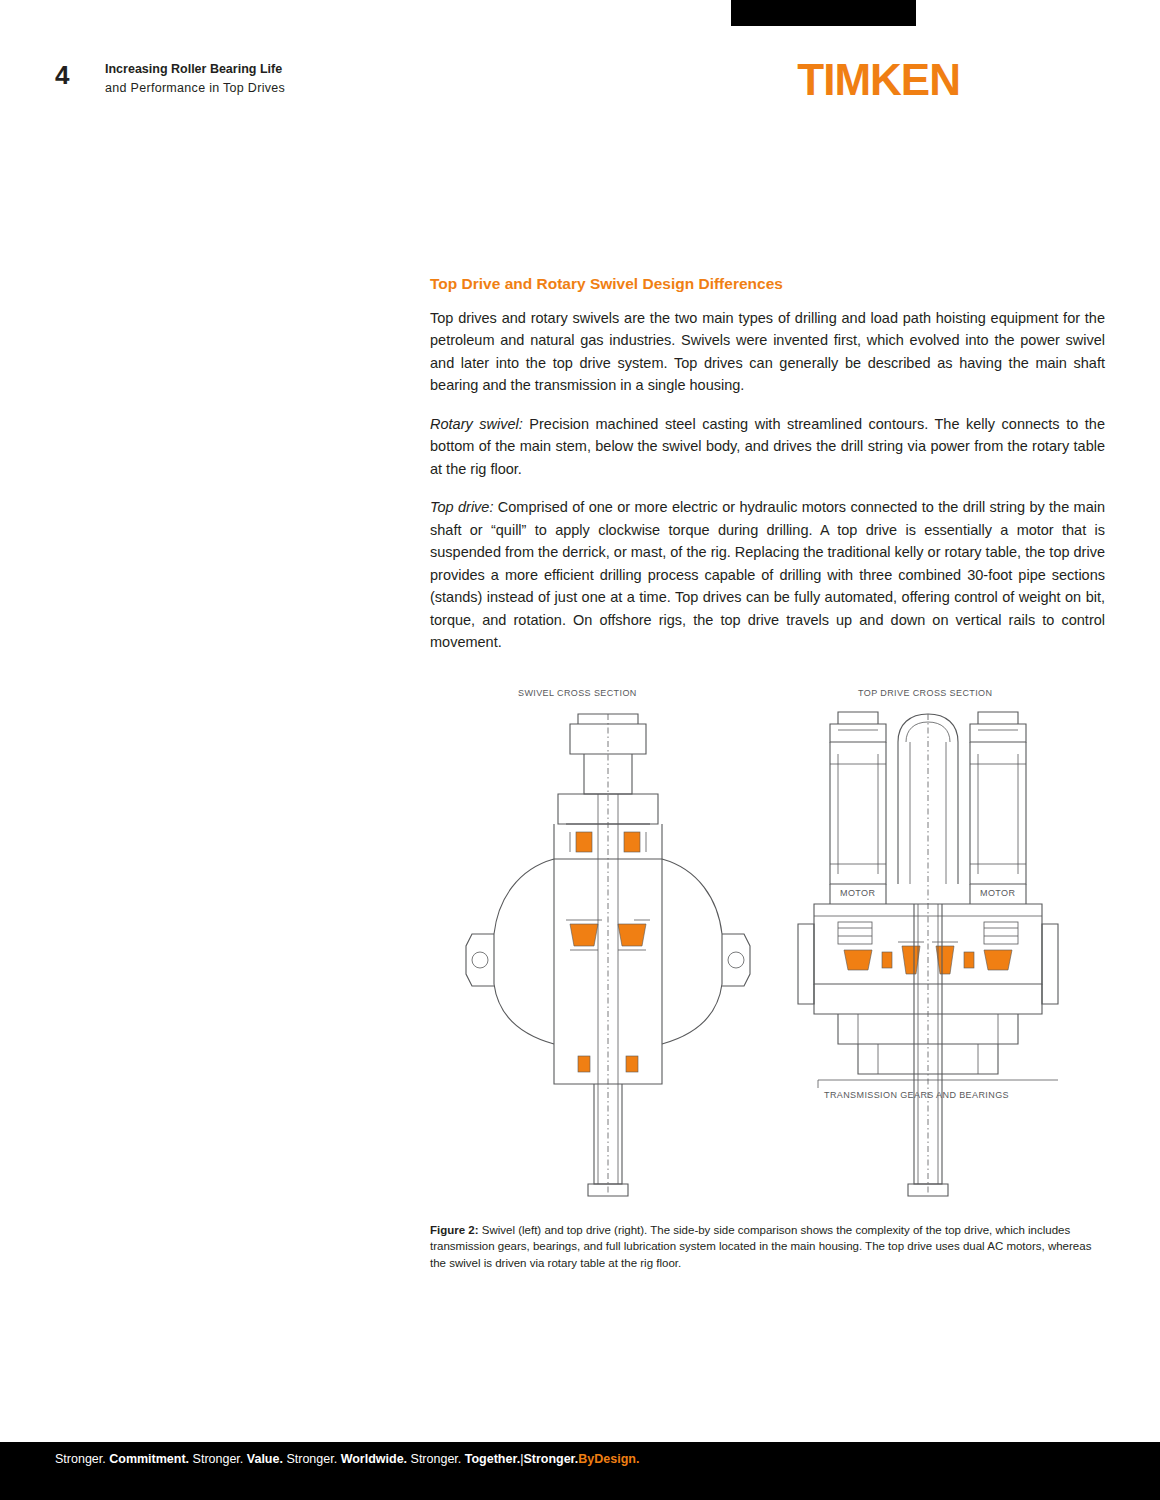4
Increasing Roller Bearing Life
and Performance in Top Drives
TIMKEN
Top Drive and Rotary Swivel Design Differences
Top drives and rotary swivels are the two main types of drilling and load path hoisting equipment for the petroleum and natural gas industries. Swivels were invented first, which evolved into the power swivel and later into the top drive system. Top drives can generally be described as having the main shaft bearing and the transmission in a single housing.
Rotary swivel: Precision machined steel casting with streamlined contours. The kelly connects to the bottom of the main stem, below the swivel body, and drives the drill string via power from the rotary table at the rig floor.
Top drive: Comprised of one or more electric or hydraulic motors connected to the drill string by the main shaft or “quill” to apply clockwise torque during drilling. A top drive is essentially a motor that is suspended from the derrick, or mast, of the rig. Replacing the traditional kelly or rotary table, the top drive provides a more efficient drilling process capable of drilling with three combined 30-foot pipe sections (stands) instead of just one at a time. Top drives can be fully automated, offering control of weight on bit, torque, and rotation. On offshore rigs, the top drive travels up and down on vertical rails to control movement.
SWIVEL CROSS SECTION TOP DRIVE CROSS SECTION MOTOR MOTOR TRANSMISSION GEARS AND BEARINGS
Figure 2: Swivel (left) and top drive (right). The side-by side comparison shows the complexity of the top drive, which includes transmission gears, bearings, and full lubrication system located in the main housing. The top drive uses dual AC motors, whereas the swivel is driven via rotary table at the rig floor.
Stronger. Commitment. Stronger. Value. Stronger. Worldwide. Stronger. Together.|Stronger. ByDesign.